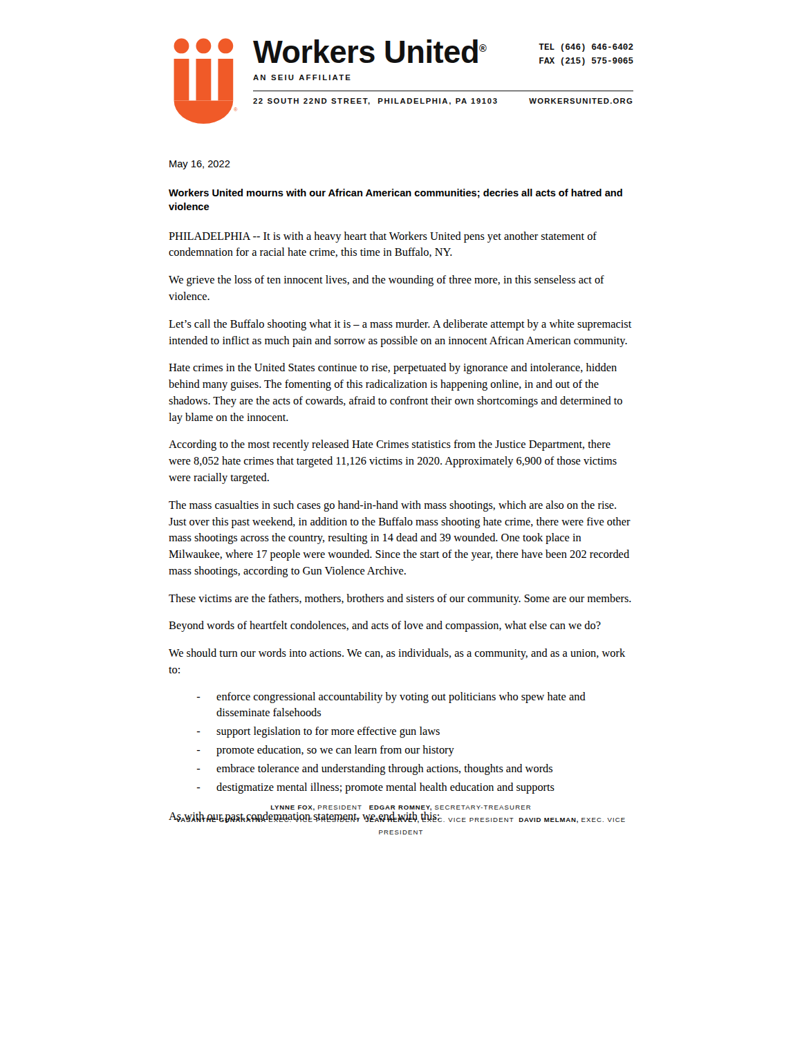®
Workers United®
AN SEIU AFFILIATE
TEL (646) 646-6402
FAX (215) 575-9065
22 SOUTH 22ND STREET, PHILADELPHIA, PA 19103
WORKERSUNITED.ORG
May 16, 2022
Workers United mourns with our African American communities; decries all acts of hatred and violence
PHILADELPHIA -- It is with a heavy heart that Workers United pens yet another statement of condemnation for a racial hate crime, this time in Buffalo, NY.
We grieve the loss of ten innocent lives, and the wounding of three more, in this senseless act of violence.
Let’s call the Buffalo shooting what it is – a mass murder. A deliberate attempt by a white supremacist intended to inflict as much pain and sorrow as possible on an innocent African American community.
Hate crimes in the United States continue to rise, perpetuated by ignorance and intolerance, hidden behind many guises. The fomenting of this radicalization is happening online, in and out of the shadows. They are the acts of cowards, afraid to confront their own shortcomings and determined to lay blame on the innocent.
According to the most recently released Hate Crimes statistics from the Justice Department, there were 8,052 hate crimes that targeted 11,126 victims in 2020. Approximately 6,900 of those victims were racially targeted.
The mass casualties in such cases go hand-in-hand with mass shootings, which are also on the rise. Just over this past weekend, in addition to the Buffalo mass shooting hate crime, there were five other mass shootings across the country, resulting in 14 dead and 39 wounded. One took place in Milwaukee, where 17 people were wounded. Since the start of the year, there have been 202 recorded mass shootings, according to Gun Violence Archive.
These victims are the fathers, mothers, brothers and sisters of our community. Some are our members.
Beyond words of heartfelt condolences, and acts of love and compassion, what else can we do?
We should turn our words into actions. We can, as individuals, as a community, and as a union, work to:
enforce congressional accountability by voting out politicians who spew hate and disseminate falsehoods
support legislation to for more effective gun laws
promote education, so we can learn from our history
embrace tolerance and understanding through actions, thoughts and words
destigmatize mental illness; promote mental health education and supports
As with our past condemnation statement, we end with this:
LYNNE FOX, PRESIDENT EDGAR ROMNEY, SECRETARY-TREASURER
VASANTHE GUNARATNA EXEC. VICE PRESIDENT JEAN HERVEY, EXEC. VICE PRESIDENT DAVID MELMAN, EXEC. VICE PRESIDENT